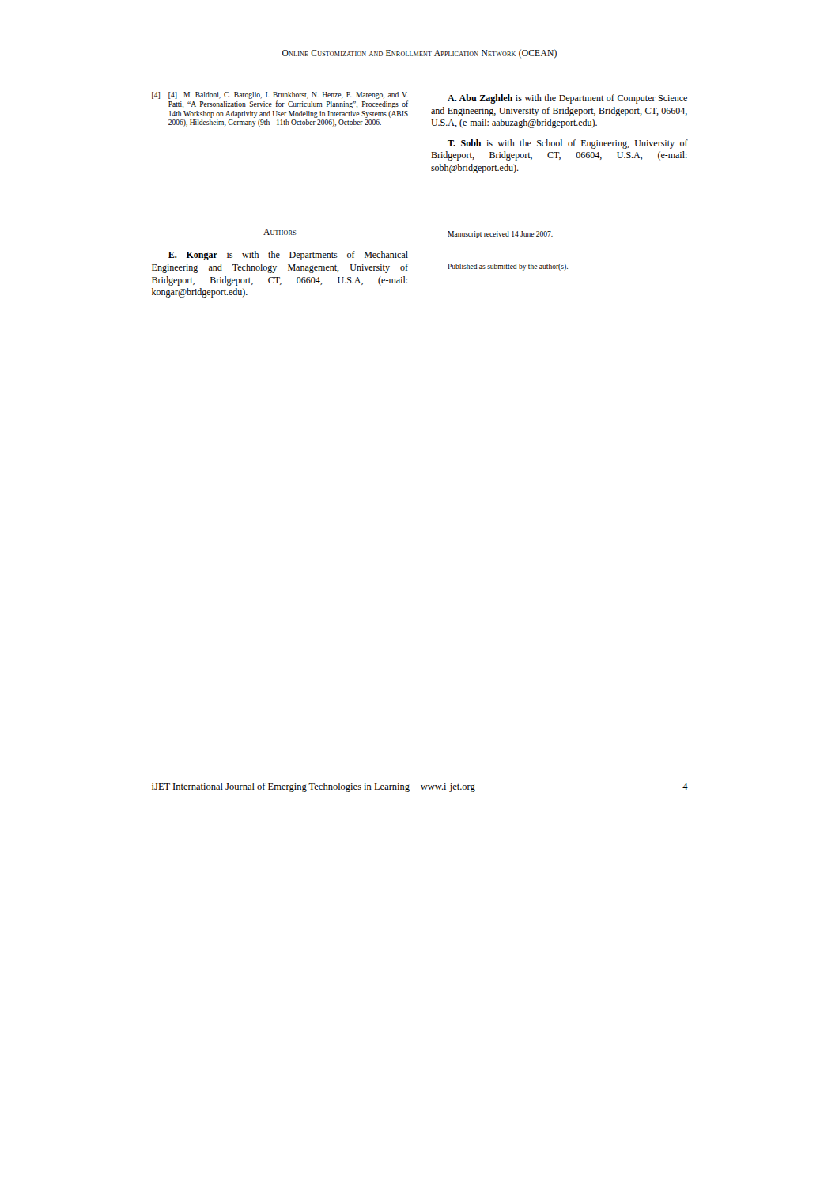Online Customization and Enrollment Application Network (OCEAN)
[4]
[4] M. Baldoni, C. Baroglio, I. Brunkhorst, N. Henze, E. Marengo, and V. Patti, “A Personalization Service for Curriculum Planning”, Proceedings of 14th Workshop on Adaptivity and User Modeling in Interactive Systems (ABIS 2006), Hildesheim, Germany (9th - 11th October 2006), October 2006.
Authors
E. Kongar is with the Departments of Mechanical Engineering and Technology Management, University of Bridgeport, Bridgeport, CT, 06604, U.S.A, (e-mail: kongar@bridgeport.edu).
A. Abu Zaghleh is with the Department of Computer Science and Engineering, University of Bridgeport, Bridgeport, CT, 06604, U.S.A, (e-mail: aabuzagh@bridgeport.edu).
T. Sobh is with the School of Engineering, University of Bridgeport, Bridgeport, CT, 06604, U.S.A, (e-mail: sobh@bridgeport.edu).
Manuscript received 14 June 2007.
Published as submitted by the author(s).
iJET International Journal of Emerging Technologies in Learning - www.i-jet.org
4